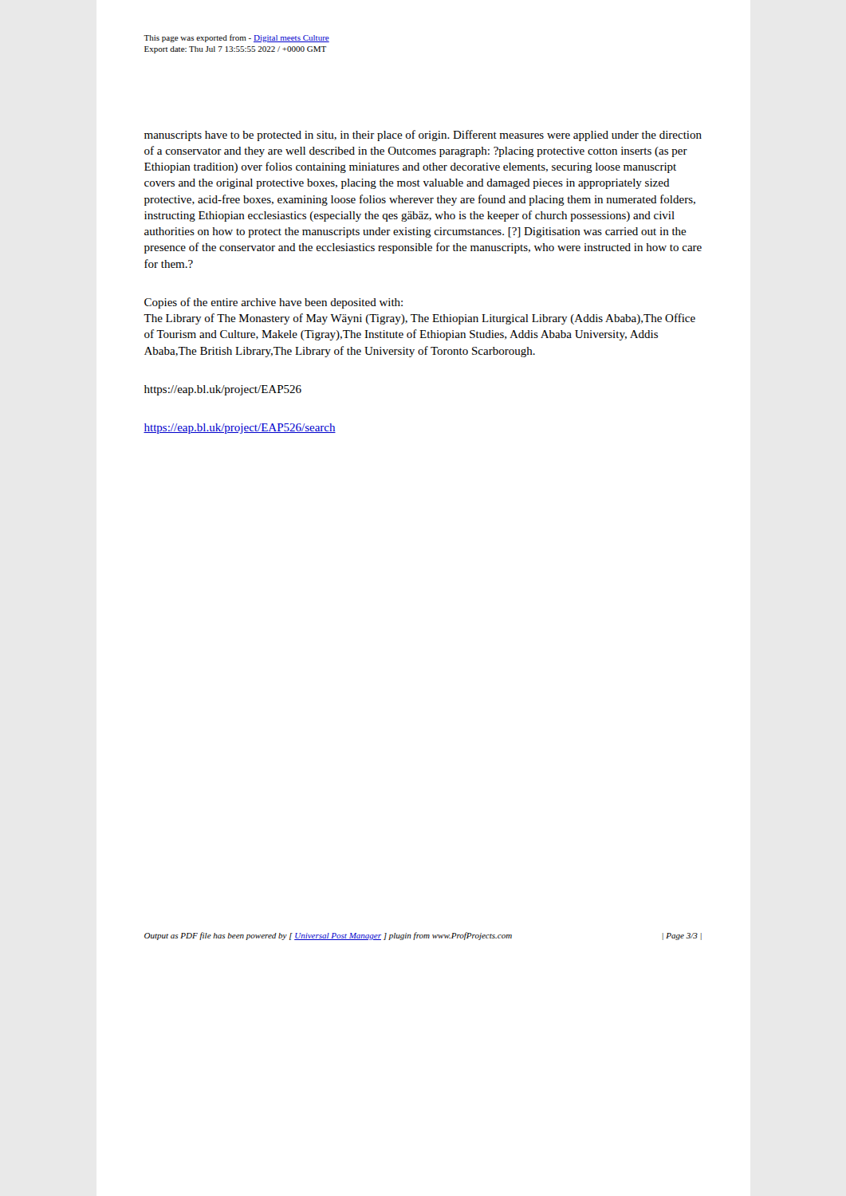This page was exported from - Digital meets Culture
Export date: Thu Jul 7 13:55:55 2022 / +0000 GMT
manuscripts have to be protected in situ, in their place of origin. Different measures were applied under the direction of a conservator and they are well described in the Outcomes paragraph: ?placing protective cotton inserts (as per Ethiopian tradition) over folios containing miniatures and other decorative elements, securing loose manuscript covers and the original protective boxes, placing the most valuable and damaged pieces in appropriately sized protective, acid-free boxes, examining loose folios wherever they are found and placing them in numerated folders, instructing Ethiopian ecclesiastics (especially the qes gäbäz, who is the keeper of church possessions) and civil authorities on how to protect the manuscripts under existing circumstances. [?] Digitisation was carried out in the presence of the conservator and the ecclesiastics responsible for the manuscripts, who were instructed in how to care for them.?
Copies of the entire archive have been deposited with:
The Library of The Monastery of May Wäyni (Tigray), The Ethiopian Liturgical Library (Addis Ababa),The Office of Tourism and Culture, Makele (Tigray),The Institute of Ethiopian Studies, Addis Ababa University, Addis Ababa,The British Library,The Library of the University of Toronto Scarborough.
https://eap.bl.uk/project/EAP526
https://eap.bl.uk/project/EAP526/search
Output as PDF file has been powered by [ Universal Post Manager ] plugin from www.ProfProjects.com | Page 3/3 |